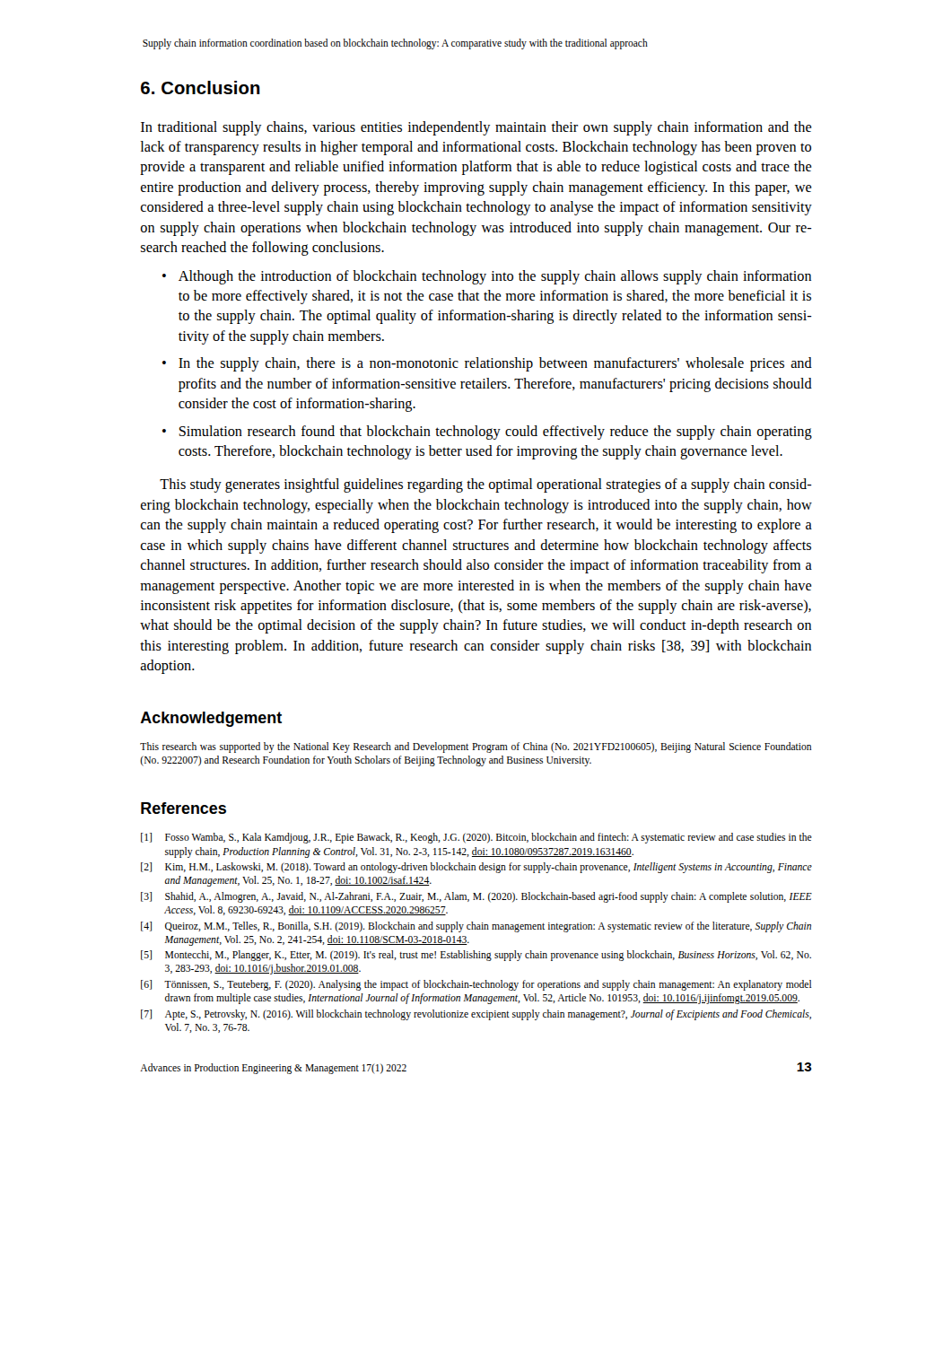Supply chain information coordination based on blockchain technology: A comparative study with the traditional approach
6. Conclusion
In traditional supply chains, various entities independently maintain their own supply chain information and the lack of transparency results in higher temporal and informational costs. Blockchain technology has been proven to provide a transparent and reliable unified information platform that is able to reduce logistical costs and trace the entire production and delivery process, thereby improving supply chain management efficiency. In this paper, we considered a three-level supply chain using blockchain technology to analyse the impact of information sensitivity on supply chain operations when blockchain technology was introduced into supply chain management. Our research reached the following conclusions.
Although the introduction of blockchain technology into the supply chain allows supply chain information to be more effectively shared, it is not the case that the more information is shared, the more beneficial it is to the supply chain. The optimal quality of information-sharing is directly related to the information sensitivity of the supply chain members.
In the supply chain, there is a non-monotonic relationship between manufacturers' wholesale prices and profits and the number of information-sensitive retailers. Therefore, manufacturers' pricing decisions should consider the cost of information-sharing.
Simulation research found that blockchain technology could effectively reduce the supply chain operating costs. Therefore, blockchain technology is better used for improving the supply chain governance level.
This study generates insightful guidelines regarding the optimal operational strategies of a supply chain considering blockchain technology, especially when the blockchain technology is introduced into the supply chain, how can the supply chain maintain a reduced operating cost? For further research, it would be interesting to explore a case in which supply chains have different channel structures and determine how blockchain technology affects channel structures. In addition, further research should also consider the impact of information traceability from a management perspective. Another topic we are more interested in is when the members of the supply chain have inconsistent risk appetites for information disclosure, (that is, some members of the supply chain are risk-averse), what should be the optimal decision of the supply chain? In future studies, we will conduct in-depth research on this interesting problem. In addition, future research can consider supply chain risks [38, 39] with blockchain adoption.
Acknowledgement
This research was supported by the National Key Research and Development Program of China (No. 2021YFD2100605), Beijing Natural Science Foundation (No. 9222007) and Research Foundation for Youth Scholars of Beijing Technology and Business University.
References
Fosso Wamba, S., Kala Kamdjoug, J.R., Epie Bawack, R., Keogh, J.G. (2020). Bitcoin, blockchain and fintech: A systematic review and case studies in the supply chain, Production Planning & Control, Vol. 31, No. 2-3, 115-142, doi: 10.1080/09537287.2019.1631460.
Kim, H.M., Laskowski, M. (2018). Toward an ontology-driven blockchain design for supply-chain provenance, Intelligent Systems in Accounting, Finance and Management, Vol. 25, No. 1, 18-27, doi: 10.1002/isaf.1424.
Shahid, A., Almogren, A., Javaid, N., Al-Zahrani, F.A., Zuair, M., Alam, M. (2020). Blockchain-based agri-food supply chain: A complete solution, IEEE Access, Vol. 8, 69230-69243, doi: 10.1109/ACCESS.2020.2986257.
Queiroz, M.M., Telles, R., Bonilla, S.H. (2019). Blockchain and supply chain management integration: A systematic review of the literature, Supply Chain Management, Vol. 25, No. 2, 241-254, doi: 10.1108/SCM-03-2018-0143.
Montecchi, M., Plangger, K., Etter, M. (2019). It's real, trust me! Establishing supply chain provenance using blockchain, Business Horizons, Vol. 62, No. 3, 283-293, doi: 10.1016/j.bushor.2019.01.008.
Tönnissen, S., Teuteberg, F. (2020). Analysing the impact of blockchain-technology for operations and supply chain management: An explanatory model drawn from multiple case studies, International Journal of Information Management, Vol. 52, Article No. 101953, doi: 10.1016/j.ijinfomgt.2019.05.009.
Apte, S., Petrovsky, N. (2016). Will blockchain technology revolutionize excipient supply chain management?, Journal of Excipients and Food Chemicals, Vol. 7, No. 3, 76-78.
Advances in Production Engineering & Management 17(1) 2022 13